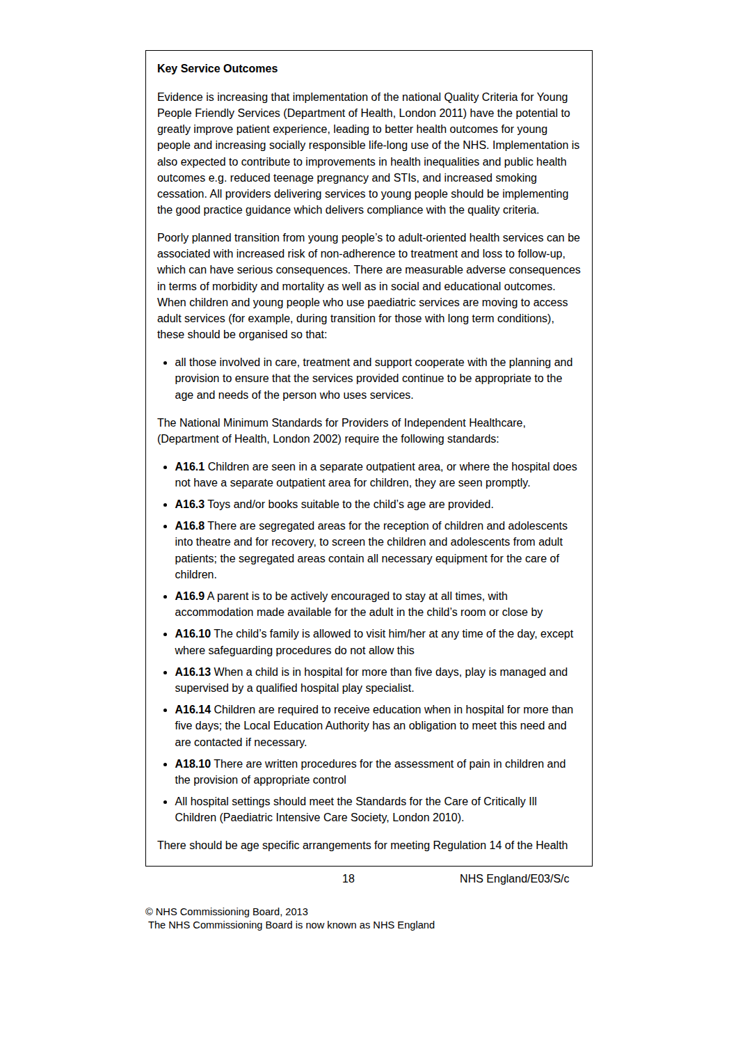Key Service Outcomes
Evidence is increasing that implementation of the national Quality Criteria for Young People Friendly Services (Department of Health, London 2011) have the potential to greatly improve patient experience, leading to better health outcomes for young people and increasing socially responsible life-long use of the NHS. Implementation is also expected to contribute to improvements in health inequalities and public health outcomes e.g. reduced teenage pregnancy and STIs, and increased smoking cessation. All providers delivering services to young people should be implementing the good practice guidance which delivers compliance with the quality criteria.
Poorly planned transition from young people’s to adult-oriented health services can be associated with increased risk of non-adherence to treatment and loss to follow-up, which can have serious consequences. There are measurable adverse consequences in terms of morbidity and mortality as well as in social and educational outcomes. When children and young people who use paediatric services are moving to access adult services (for example, during transition for those with long term conditions), these should be organised so that:
all those involved in care, treatment and support cooperate with the planning and provision to ensure that the services provided continue to be appropriate to the age and needs of the person who uses services.
The National Minimum Standards for Providers of Independent Healthcare, (Department of Health, London 2002) require the following standards:
A16.1 Children are seen in a separate outpatient area, or where the hospital does not have a separate outpatient area for children, they are seen promptly.
A16.3 Toys and/or books suitable to the child’s age are provided.
A16.8 There are segregated areas for the reception of children and adolescents into theatre and for recovery, to screen the children and adolescents from adult patients; the segregated areas contain all necessary equipment for the care of children.
A16.9 A parent is to be actively encouraged to stay at all times, with accommodation made available for the adult in the child’s room or close by
A16.10 The child’s family is allowed to visit him/her at any time of the day, except where safeguarding procedures do not allow this
A16.13 When a child is in hospital for more than five days, play is managed and supervised by a qualified hospital play specialist.
A16.14 Children are required to receive education when in hospital for more than five days; the Local Education Authority has an obligation to meet this need and are contacted if necessary.
A18.10 There are written procedures for the assessment of pain in children and the provision of appropriate control
All hospital settings should meet the Standards for the Care of Critically Ill Children (Paediatric Intensive Care Society, London 2010).
There should be age specific arrangements for meeting Regulation 14 of the Health
18 NHS England/E03/S/c
© NHS Commissioning Board, 2013
The NHS Commissioning Board is now known as NHS England